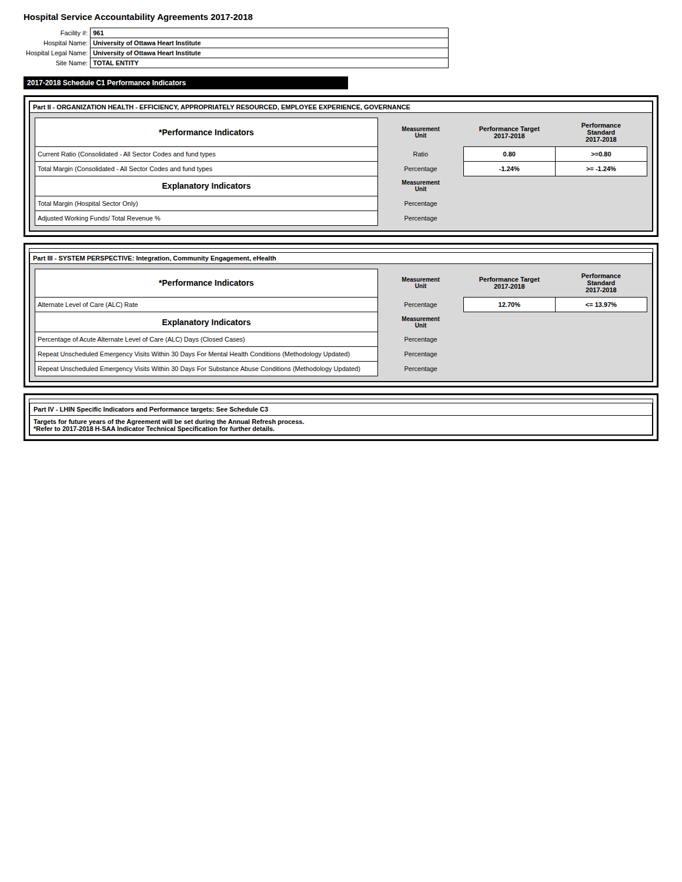Hospital Service Accountability Agreements 2017-2018
| Facility #: | 961 |
| Hospital Name: | University of Ottawa Heart Institute |
| Hospital Legal Name: | University of Ottawa Heart Institute |
| Site Name: | TOTAL ENTITY |
2017-2018 Schedule C1 Performance Indicators
Part II - ORGANIZATION HEALTH - EFFICIENCY, APPROPRIATELY RESOURCED, EMPLOYEE EXPERIENCE, GOVERNANCE
| *Performance Indicators | Measurement Unit | Performance Target 2017-2018 | Performance Standard 2017-2018 |
| Current Ratio (Consolidated - All Sector Codes and fund types | Ratio | 0.80 | >=0.80 |
| Total Margin (Consolidated - All Sector Codes and fund types | Percentage | -1.24% | >= -1.24% |
| Explanatory Indicators | Measurement Unit | | |
| Total Margin (Hospital Sector Only) | Percentage | | |
| Adjusted Working Funds/ Total Revenue % | Percentage | | |
Part III - SYSTEM PERSPECTIVE: Integration, Community Engagement, eHealth
| *Performance Indicators | Measurement Unit | Performance Target 2017-2018 | Performance Standard 2017-2018 |
| Alternate Level of Care (ALC) Rate | Percentage | 12.70% | <= 13.97% |
| Explanatory Indicators | Measurement Unit | | |
| Percentage of Acute Alternate Level of Care (ALC) Days (Closed Cases) | Percentage | | |
| Repeat Unscheduled Emergency Visits Within 30 Days For Mental Health Conditions (Methodology Updated) | Percentage | | |
| Repeat Unscheduled Emergency Visits Within 30 Days For Substance Abuse Conditions (Methodology Updated) | Percentage | | |
Part IV - LHIN Specific Indicators and Performance targets: See Schedule C3
Targets for future years of the Agreement will be set during the Annual Refresh process.
*Refer to 2017-2018 H-SAA Indicator Technical Specification for further details.